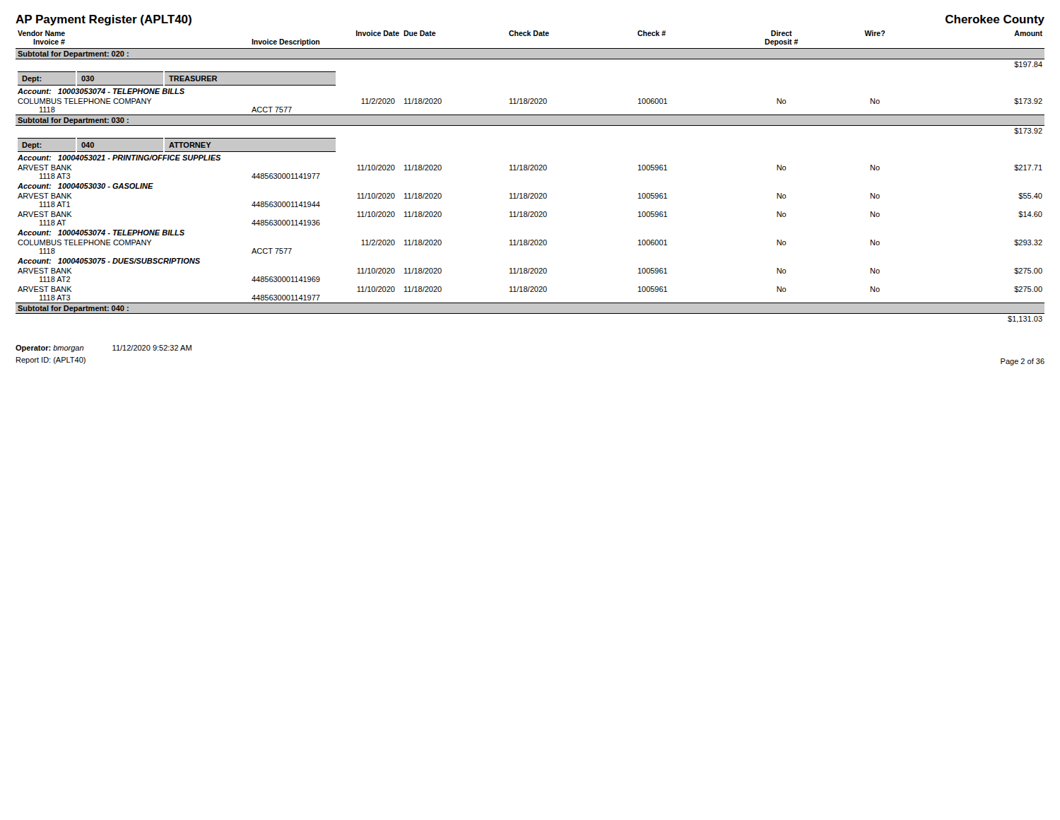AP Payment Register (APLT40)
Cherokee County
| Vendor Name Invoice # | Invoice Date Invoice Description | Due Date | Check Date | Check # | Direct Deposit # | Wire? | Amount |
| --- | --- | --- | --- | --- | --- | --- | --- |
| Subtotal for Department: 020 : |
| $197.84 |
| Dept: 030 TREASURER |
| Account: 10003053074 - TELEPHONE BILLS |
| COLUMBUS TELEPHONE COMPANY 1118 | 11/2/2020 ACCT 7577 | 11/18/2020 | 11/18/2020 | 1006001 | No | No | $173.92 |
| Subtotal for Department: 030 : |
| $173.92 |
| Dept: 040 ATTORNEY |
| Account: 10004053021 - PRINTING/OFFICE SUPPLIES |
| ARVEST BANK 1118 AT3 | 11/10/2020 4485630001141977 | 11/18/2020 | 11/18/2020 | 1005961 | No | No | $217.71 |
| Account: 10004053030 - GASOLINE |
| ARVEST BANK 1118 AT1 | 11/10/2020 4485630001141944 | 11/18/2020 | 11/18/2020 | 1005961 | No | No | $55.40 |
| ARVEST BANK 1118 AT | 11/10/2020 4485630001141936 | 11/18/2020 | 11/18/2020 | 1005961 | No | No | $14.60 |
| Account: 10004053074 - TELEPHONE BILLS |
| COLUMBUS TELEPHONE COMPANY 1118 | 11/2/2020 ACCT 7577 | 11/18/2020 | 11/18/2020 | 1006001 | No | No | $293.32 |
| Account: 10004053075 - DUES/SUBSCRIPTIONS |
| ARVEST BANK 1118 AT2 | 11/10/2020 4485630001141969 | 11/18/2020 | 11/18/2020 | 1005961 | No | No | $275.00 |
| ARVEST BANK 1118 AT3 | 11/10/2020 4485630001141977 | 11/18/2020 | 11/18/2020 | 1005961 | No | No | $275.00 |
| Subtotal for Department: 040 : |
| $1,131.03 |
Operator: bmorgan 11/12/2020 9:52:32 AM
Report ID: (APLT40)
Page 2 of 36